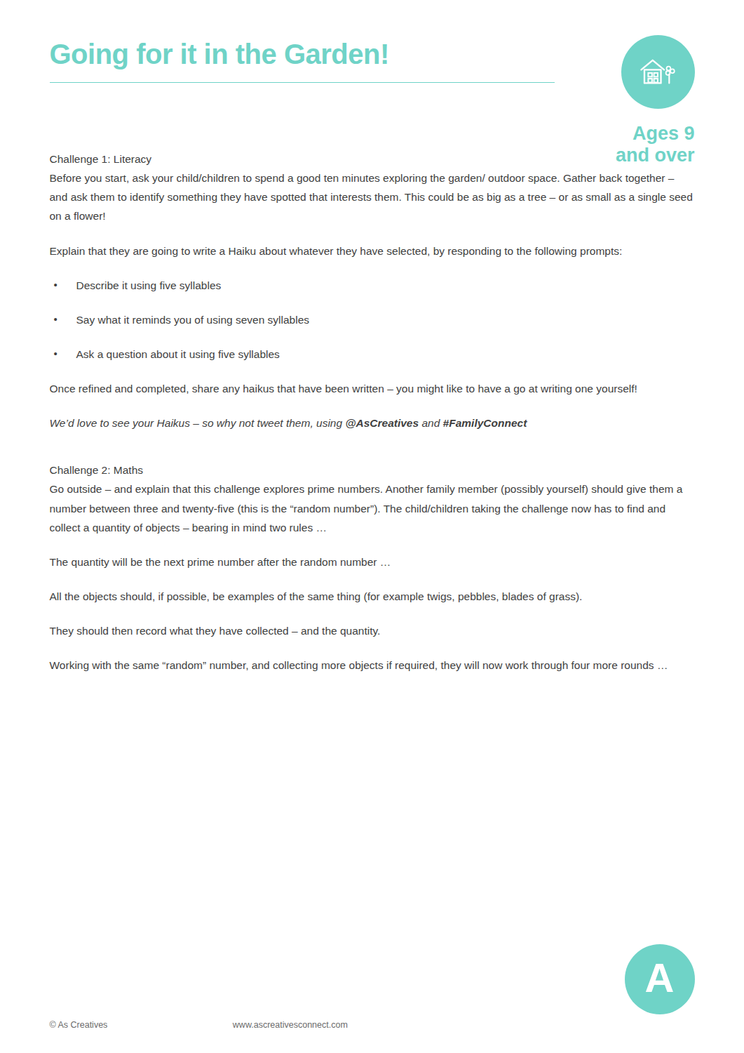Going for it in the Garden!
Ages 9
and over
Challenge 1: Literacy
Before you start, ask your child/children to spend a good ten minutes exploring the garden/ outdoor space. Gather back together – and ask them to identify something they have spotted that interests them. This could be as big as a tree – or as small as a single seed on a flower!
Explain that they are going to write a Haiku about whatever they have selected, by responding to the following prompts:
Describe it using five syllables
Say what it reminds you of using seven syllables
Ask a question about it using five syllables
Once refined and completed, share any haikus that have been written – you might like to have a go at writing one yourself!
We’d love to see your Haikus – so why not tweet them, using @AsCreatives and #FamilyConnect
Challenge 2: Maths
Go outside – and explain that this challenge explores prime numbers. Another family member (possibly yourself) should give them a number between three and twenty-five (this is the “random number”). The child/children taking the challenge now has to find and collect a quantity of objects – bearing in mind two rules …
The quantity will be the next prime number after the random number …
All the objects should, if possible, be examples of the same thing (for example twigs, pebbles, blades of grass).
They should then record what they have collected – and the quantity.
Working with the same “random” number, and collecting more objects if required, they will now work through four more rounds …
A
© As Creatives www.ascreativesconnect.com